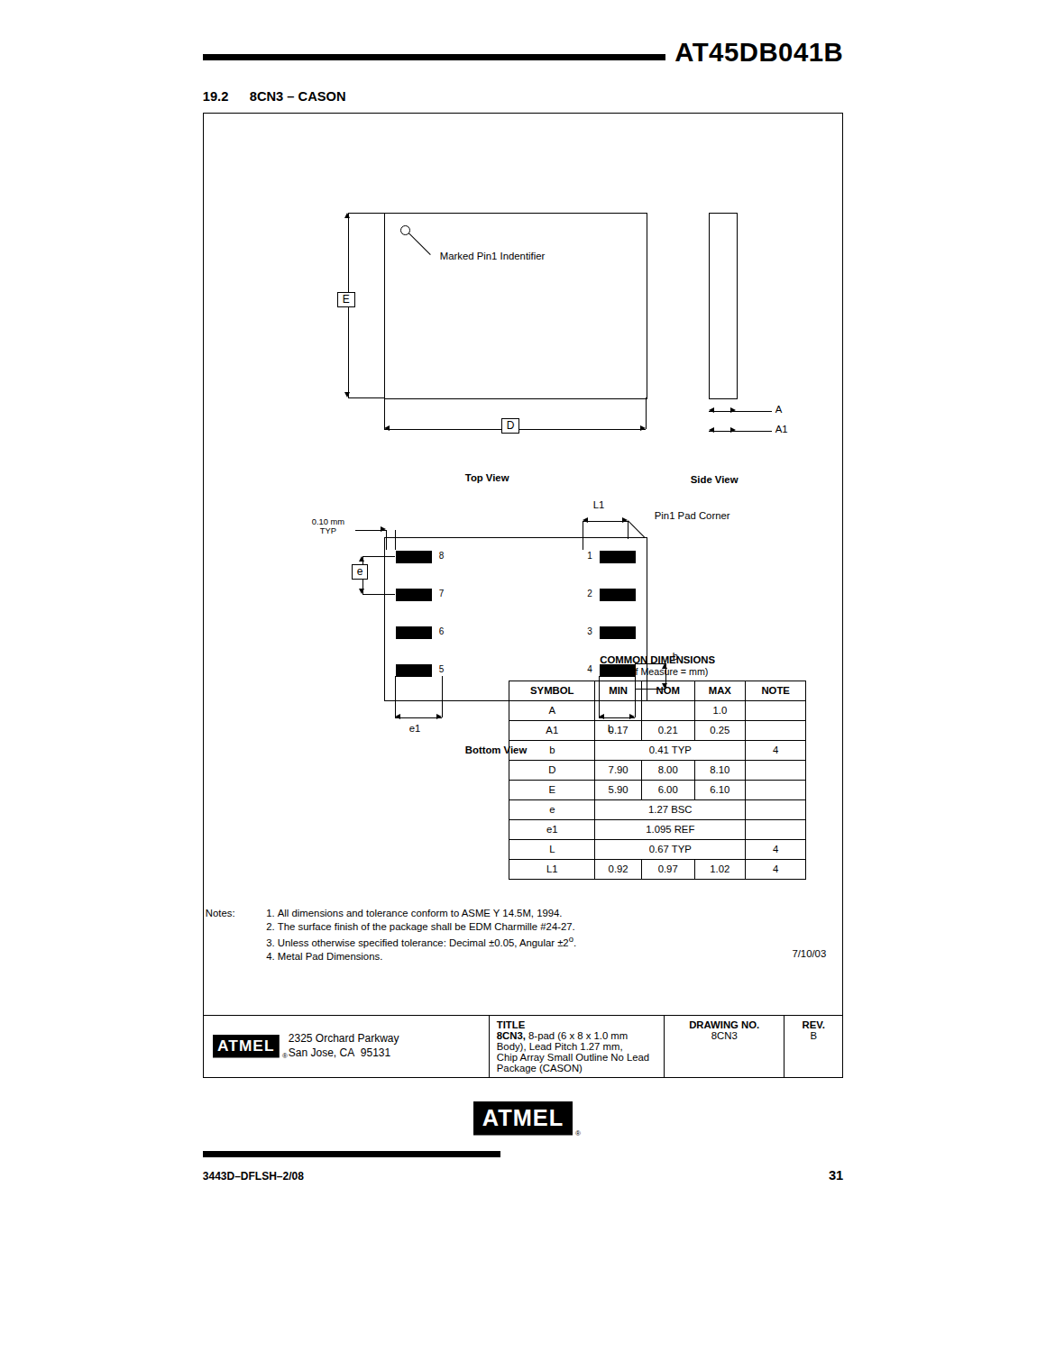AT45DB041B
19.28CN3 – CASON
Marked Pin1 Indentifier
E
D
Top View
A
A1
Side View
8
7
6
5
1
2
3
4
Pin1 Pad Corner
0.10 mm
TYP
L1
e
e1
L
b
Bottom View
COMMON DIMENSIONS
(Unit of Measure = mm)
| SYMBOL | MIN | NOM | MAX | NOTE |
| --- | --- | --- | --- | --- |
| A | | | 1.0 | |
| A1 | 0.17 | 0.21 | 0.25 | |
| b | 0.41 TYP | 4 |
| D | 7.90 | 8.00 | 8.10 | |
| E | 5.90 | 6.00 | 6.10 | |
| e | 1.27 BSC | |
| e1 | 1.095 REF | |
| L | 0.67 TYP | 4 |
| L1 | 0.92 | 0.97 | 1.02 | 4 |
Notes:
All dimensions and tolerance conform to ASME Y 14.5M, 1994.
The surface finish of the package shall be EDM Charmille #24-27.
Unless otherwise specified tolerance: Decimal ±0.05, Angular ±2o.
Metal Pad Dimensions.
7/10/03
ATMEL ® 2325 Orchard Parkway
San Jose, CA 95131
TITLE
8CN3, 8-pad (6 x 8 x 1.0 mm Body), Lead Pitch 1.27 mm,
Chip Array Small Outline No Lead Package (CASON)
DRAWING NO.
8CN3
REV.
B
ATMEL ®
3443D–DFLSH–2/08
31